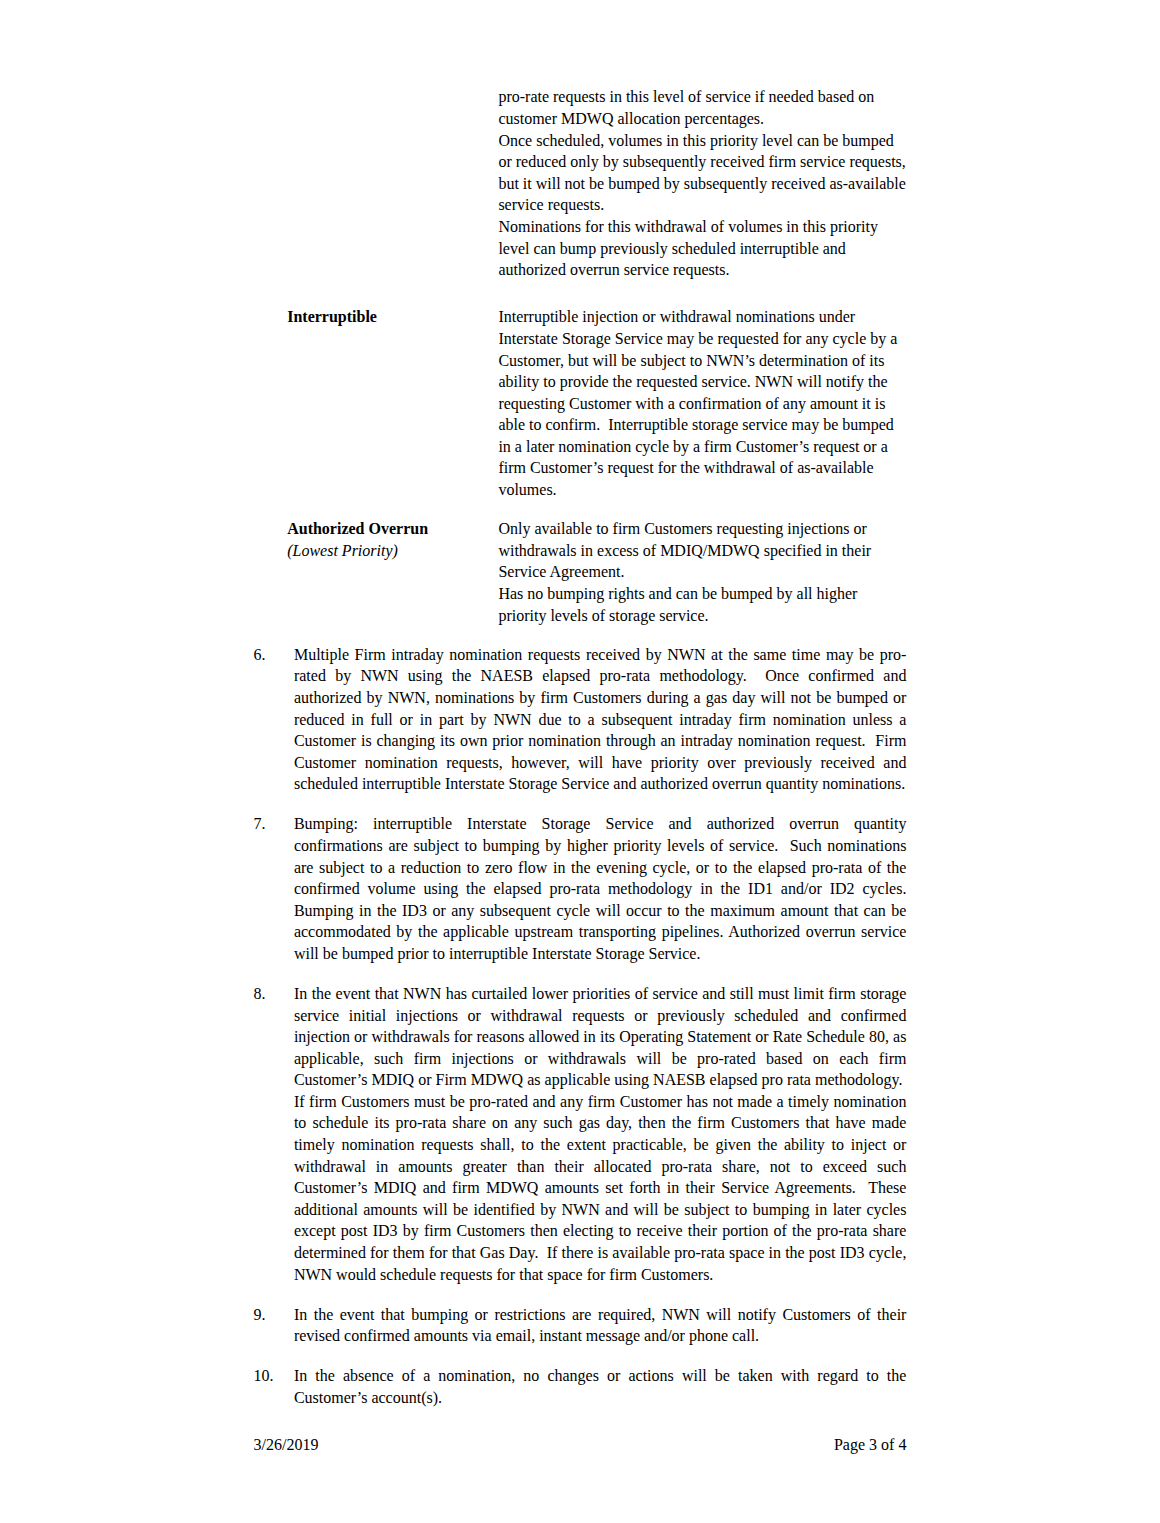pro-rate requests in this level of service if needed based on customer MDWQ allocation percentages.
Once scheduled, volumes in this priority level can be bumped or reduced only by subsequently received firm service requests, but it will not be bumped by subsequently received as-available service requests.
Nominations for this withdrawal of volumes in this priority level can bump previously scheduled interruptible and authorized overrun service requests.
Interruptible
Interruptible injection or withdrawal nominations under Interstate Storage Service may be requested for any cycle by a Customer, but will be subject to NWN’s determination of its ability to provide the requested service. NWN will notify the requesting Customer with a confirmation of any amount it is able to confirm. Interruptible storage service may be bumped in a later nomination cycle by a firm Customer’s request or a firm Customer’s request for the withdrawal of as-available volumes.
Authorized Overrun (Lowest Priority)
Only available to firm Customers requesting injections or withdrawals in excess of MDIQ/MDWQ specified in their Service Agreement.
Has no bumping rights and can be bumped by all higher priority levels of storage service.
Multiple Firm intraday nomination requests received by NWN at the same time may be pro-rated by NWN using the NAESB elapsed pro-rata methodology. Once confirmed and authorized by NWN, nominations by firm Customers during a gas day will not be bumped or reduced in full or in part by NWN due to a subsequent intraday firm nomination unless a Customer is changing its own prior nomination through an intraday nomination request. Firm Customer nomination requests, however, will have priority over previously received and scheduled interruptible Interstate Storage Service and authorized overrun quantity nominations.
Bumping: interruptible Interstate Storage Service and authorized overrun quantity confirmations are subject to bumping by higher priority levels of service. Such nominations are subject to a reduction to zero flow in the evening cycle, or to the elapsed pro-rata of the confirmed volume using the elapsed pro-rata methodology in the ID1 and/or ID2 cycles. Bumping in the ID3 or any subsequent cycle will occur to the maximum amount that can be accommodated by the applicable upstream transporting pipelines. Authorized overrun service will be bumped prior to interruptible Interstate Storage Service.
In the event that NWN has curtailed lower priorities of service and still must limit firm storage service initial injections or withdrawal requests or previously scheduled and confirmed injection or withdrawals for reasons allowed in its Operating Statement or Rate Schedule 80, as applicable, such firm injections or withdrawals will be pro-rated based on each firm Customer’s MDIQ or Firm MDWQ as applicable using NAESB elapsed pro rata methodology. If firm Customers must be pro-rated and any firm Customer has not made a timely nomination to schedule its pro-rata share on any such gas day, then the firm Customers that have made timely nomination requests shall, to the extent practicable, be given the ability to inject or withdrawal in amounts greater than their allocated pro-rata share, not to exceed such Customer’s MDIQ and firm MDWQ amounts set forth in their Service Agreements. These additional amounts will be identified by NWN and will be subject to bumping in later cycles except post ID3 by firm Customers then electing to receive their portion of the pro-rata share determined for them for that Gas Day. If there is available pro-rata space in the post ID3 cycle, NWN would schedule requests for that space for firm Customers.
In the event that bumping or restrictions are required, NWN will notify Customers of their revised confirmed amounts via email, instant message and/or phone call.
In the absence of a nomination, no changes or actions will be taken with regard to the Customer’s account(s).
3/26/2019
Page 3 of 4